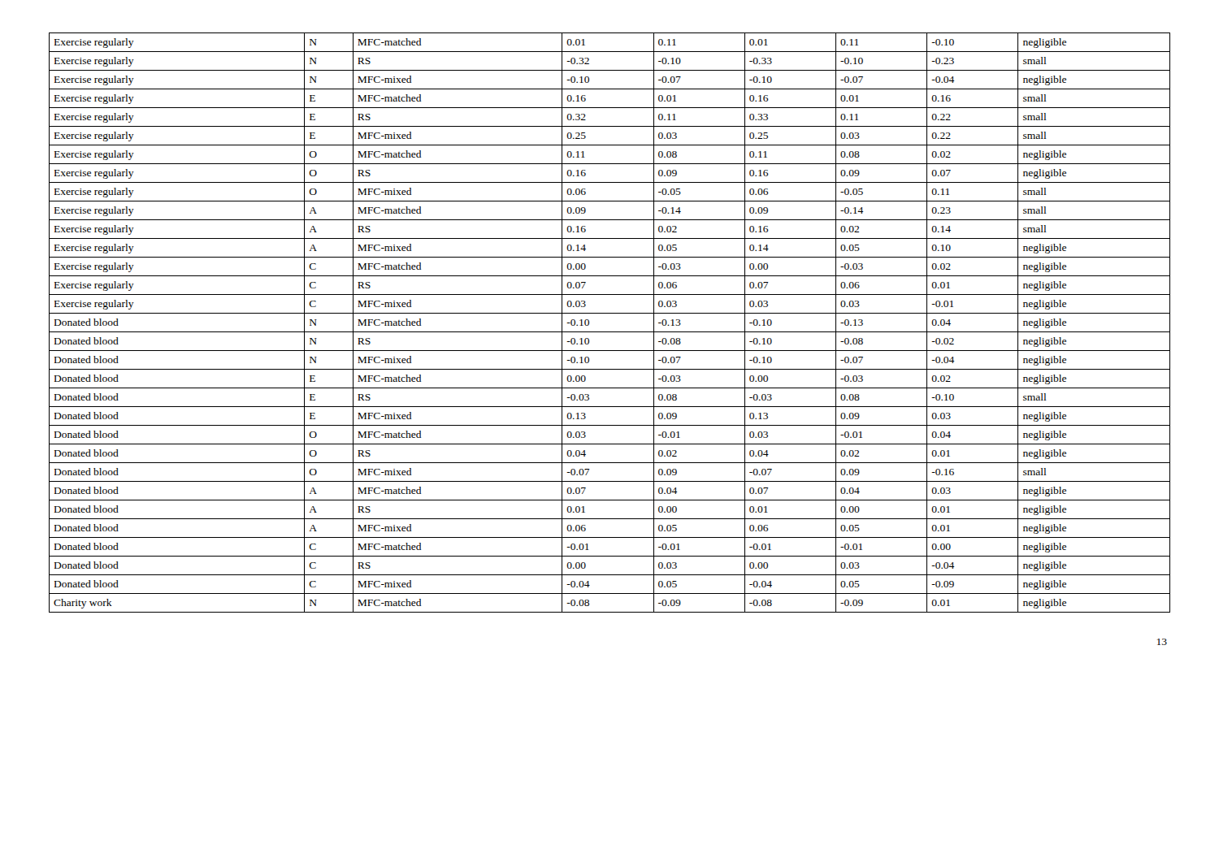| Exercise regularly | N | MFC-matched | 0.01 | 0.11 | 0.01 | 0.11 | -0.10 | negligible |
| Exercise regularly | N | RS | -0.32 | -0.10 | -0.33 | -0.10 | -0.23 | small |
| Exercise regularly | N | MFC-mixed | -0.10 | -0.07 | -0.10 | -0.07 | -0.04 | negligible |
| Exercise regularly | E | MFC-matched | 0.16 | 0.01 | 0.16 | 0.01 | 0.16 | small |
| Exercise regularly | E | RS | 0.32 | 0.11 | 0.33 | 0.11 | 0.22 | small |
| Exercise regularly | E | MFC-mixed | 0.25 | 0.03 | 0.25 | 0.03 | 0.22 | small |
| Exercise regularly | O | MFC-matched | 0.11 | 0.08 | 0.11 | 0.08 | 0.02 | negligible |
| Exercise regularly | O | RS | 0.16 | 0.09 | 0.16 | 0.09 | 0.07 | negligible |
| Exercise regularly | O | MFC-mixed | 0.06 | -0.05 | 0.06 | -0.05 | 0.11 | small |
| Exercise regularly | A | MFC-matched | 0.09 | -0.14 | 0.09 | -0.14 | 0.23 | small |
| Exercise regularly | A | RS | 0.16 | 0.02 | 0.16 | 0.02 | 0.14 | small |
| Exercise regularly | A | MFC-mixed | 0.14 | 0.05 | 0.14 | 0.05 | 0.10 | negligible |
| Exercise regularly | C | MFC-matched | 0.00 | -0.03 | 0.00 | -0.03 | 0.02 | negligible |
| Exercise regularly | C | RS | 0.07 | 0.06 | 0.07 | 0.06 | 0.01 | negligible |
| Exercise regularly | C | MFC-mixed | 0.03 | 0.03 | 0.03 | 0.03 | -0.01 | negligible |
| Donated blood | N | MFC-matched | -0.10 | -0.13 | -0.10 | -0.13 | 0.04 | negligible |
| Donated blood | N | RS | -0.10 | -0.08 | -0.10 | -0.08 | -0.02 | negligible |
| Donated blood | N | MFC-mixed | -0.10 | -0.07 | -0.10 | -0.07 | -0.04 | negligible |
| Donated blood | E | MFC-matched | 0.00 | -0.03 | 0.00 | -0.03 | 0.02 | negligible |
| Donated blood | E | RS | -0.03 | 0.08 | -0.03 | 0.08 | -0.10 | small |
| Donated blood | E | MFC-mixed | 0.13 | 0.09 | 0.13 | 0.09 | 0.03 | negligible |
| Donated blood | O | MFC-matched | 0.03 | -0.01 | 0.03 | -0.01 | 0.04 | negligible |
| Donated blood | O | RS | 0.04 | 0.02 | 0.04 | 0.02 | 0.01 | negligible |
| Donated blood | O | MFC-mixed | -0.07 | 0.09 | -0.07 | 0.09 | -0.16 | small |
| Donated blood | A | MFC-matched | 0.07 | 0.04 | 0.07 | 0.04 | 0.03 | negligible |
| Donated blood | A | RS | 0.01 | 0.00 | 0.01 | 0.00 | 0.01 | negligible |
| Donated blood | A | MFC-mixed | 0.06 | 0.05 | 0.06 | 0.05 | 0.01 | negligible |
| Donated blood | C | MFC-matched | -0.01 | -0.01 | -0.01 | -0.01 | 0.00 | negligible |
| Donated blood | C | RS | 0.00 | 0.03 | 0.00 | 0.03 | -0.04 | negligible |
| Donated blood | C | MFC-mixed | -0.04 | 0.05 | -0.04 | 0.05 | -0.09 | negligible |
| Charity work | N | MFC-matched | -0.08 | -0.09 | -0.08 | -0.09 | 0.01 | negligible |
13